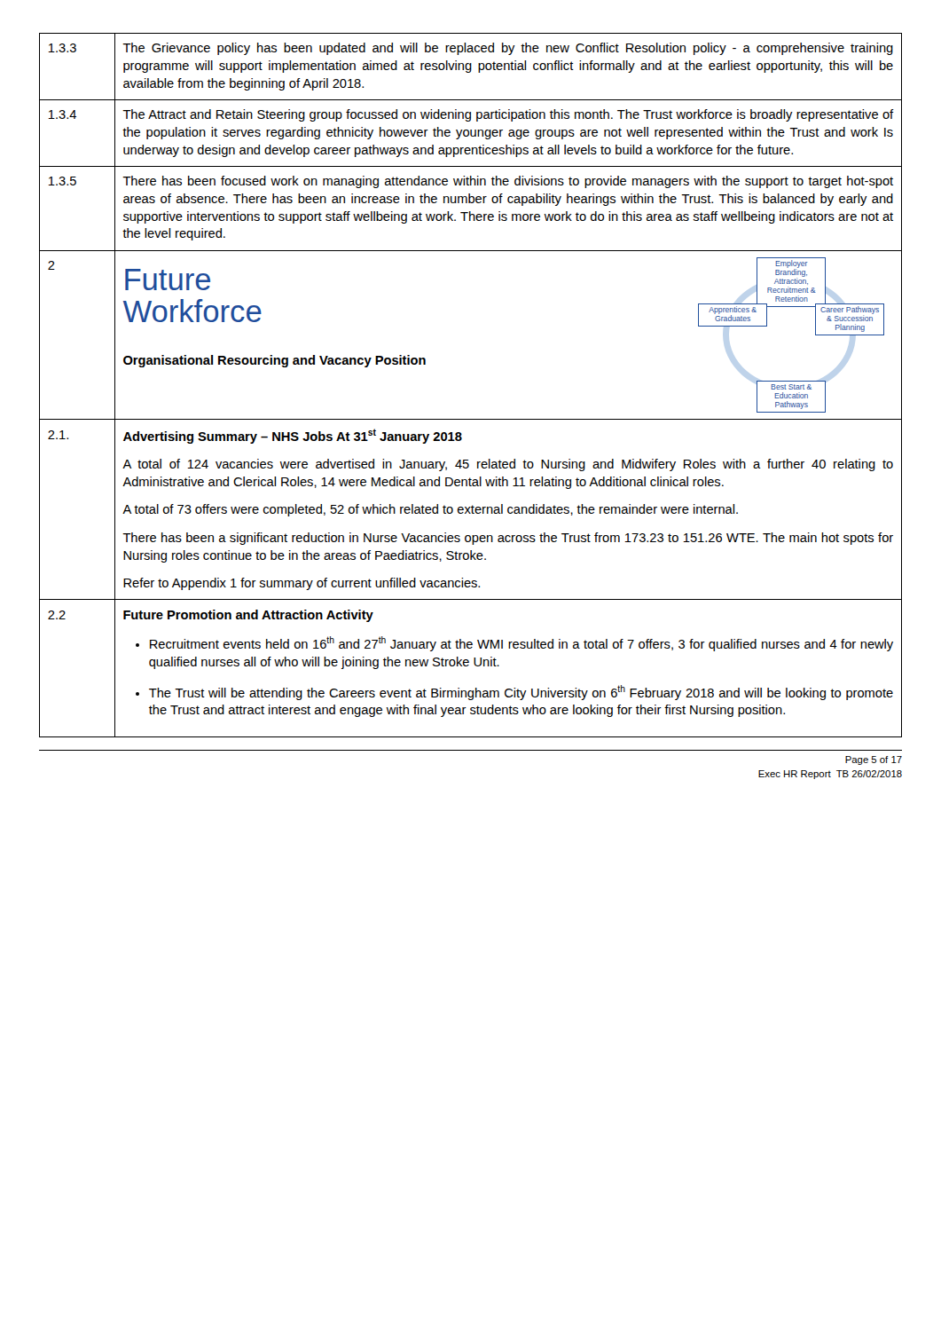| 1.3.3 | The Grievance policy has been updated and will be replaced by the new Conflict Resolution policy - a comprehensive training programme will support implementation aimed at resolving potential conflict informally and at the earliest opportunity, this will be available from the beginning of April 2018. |
| 1.3.4 | The Attract and Retain Steering group focussed on widening participation this month. The Trust workforce is broadly representative of the population it serves regarding ethnicity however the younger age groups are not well represented within the Trust and work Is underway to design and develop career pathways and apprenticeships at all levels to build a workforce for the future. |
| 1.3.5 | There has been focused work on managing attendance within the divisions to provide managers with the support to target hot-spot areas of absence. There has been an increase in the number of capability hearings within the Trust. This is balanced by early and supportive interventions to support staff wellbeing at work. There is more work to do in this area as staff wellbeing indicators are not at the level required. |
| 2 | Future Workforce Organisational Resourcing and Vacancy Position Employer Branding, Attraction, Recruitment & Retention Career Pathways & Succession Planning Apprentices & Graduates Best Start & Education Pathways |
| 2.1. | Advertising Summary – NHS Jobs At 31 st January 2018 A total of 124 vacancies were advertised in January, 45 related to Nursing and Midwifery Roles with a further 40 relating to Administrative and Clerical Roles, 14 were Medical and Dental with 11 relating to Additional clinical roles. A total of 73 offers were completed, 52 of which related to external candidates, the remainder were internal. There has been a significant reduction in Nurse Vacancies open across the Trust from 173.23 to 151.26 WTE. The main hot spots for Nursing roles continue to be in the areas of Paediatrics, Stroke. Refer to Appendix 1 for summary of current unfilled vacancies. |
| 2.2 | Future Promotion and Attraction Activity Recruitment events held on 16 th and 27 th January at the WMI resulted in a total of 7 offers, 3 for qualified nurses and 4 for newly qualified nurses all of who will be joining the new Stroke Unit. The Trust will be attending the Careers event at Birmingham City University on 6 th February 2018 and will be looking to promote the Trust and attract interest and engage with final year students who are looking for their first Nursing position. |
Page 5 of 17
Exec HR Report TB 26/02/2018